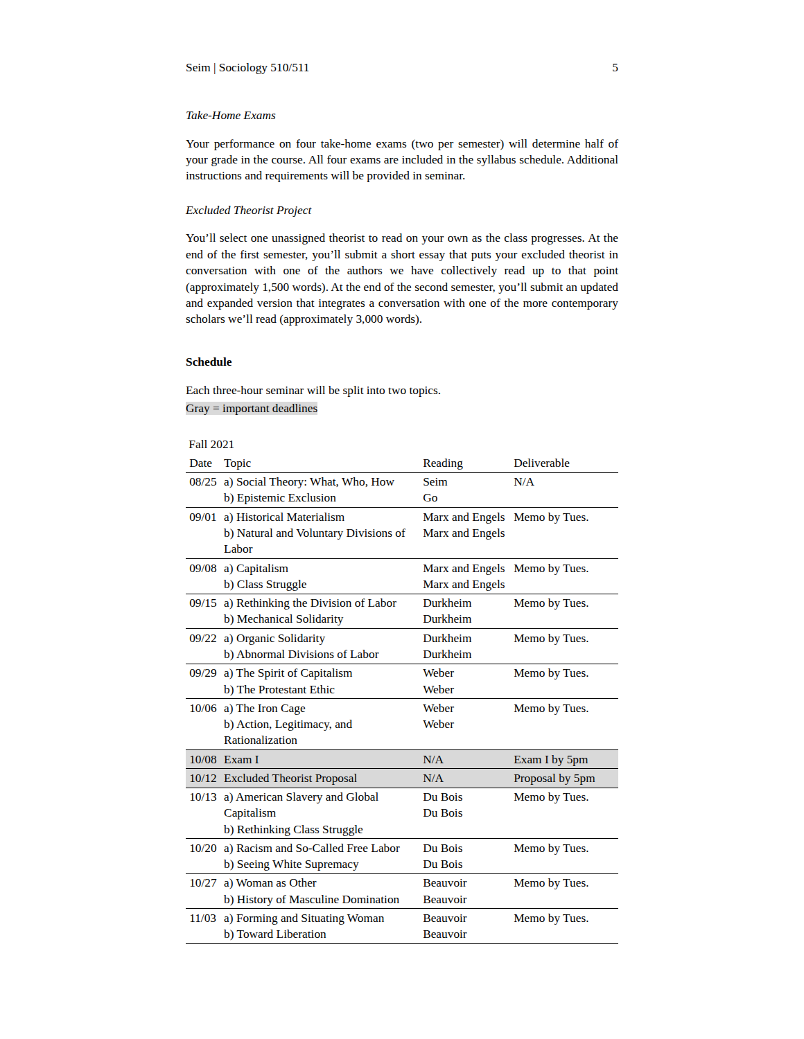Seim | Sociology 510/511
5
Take-Home Exams
Your performance on four take-home exams (two per semester) will determine half of your grade in the course. All four exams are included in the syllabus schedule. Additional instructions and requirements will be provided in seminar.
Excluded Theorist Project
You’ll select one unassigned theorist to read on your own as the class progresses. At the end of the first semester, you’ll submit a short essay that puts your excluded theorist in conversation with one of the authors we have collectively read up to that point (approximately 1,500 words). At the end of the second semester, you’ll submit an updated and expanded version that integrates a conversation with one of the more contemporary scholars we’ll read (approximately 3,000 words).
Schedule
Each three-hour seminar will be split into two topics.
Gray = important deadlines
Fall 2021
| Date | Topic | Reading | Deliverable |
| --- | --- | --- | --- |
| 08/25 | a) Social Theory: What, Who, How b) Epistemic Exclusion | Seim Go | N/A |
| 09/01 | a) Historical Materialism b) Natural and Voluntary Divisions of Labor | Marx and Engels Marx and Engels | Memo by Tues. |
| 09/08 | a) Capitalism b) Class Struggle | Marx and Engels Marx and Engels | Memo by Tues. |
| 09/15 | a) Rethinking the Division of Labor b) Mechanical Solidarity | Durkheim Durkheim | Memo by Tues. |
| 09/22 | a) Organic Solidarity b) Abnormal Divisions of Labor | Durkheim Durkheim | Memo by Tues. |
| 09/29 | a) The Spirit of Capitalism b) The Protestant Ethic | Weber Weber | Memo by Tues. |
| 10/06 | a) The Iron Cage b) Action, Legitimacy, and Rationalization | Weber Weber | Memo by Tues. |
| 10/08 | Exam I | N/A | Exam I by 5pm |
| 10/12 | Excluded Theorist Proposal | N/A | Proposal by 5pm |
| 10/13 | a) American Slavery and Global Capitalism b) Rethinking Class Struggle | Du Bois Du Bois | Memo by Tues. |
| 10/20 | a) Racism and So-Called Free Labor b) Seeing White Supremacy | Du Bois Du Bois | Memo by Tues. |
| 10/27 | a) Woman as Other b) History of Masculine Domination | Beauvoir Beauvoir | Memo by Tues. |
| 11/03 | a) Forming and Situating Woman b) Toward Liberation | Beauvoir Beauvoir | Memo by Tues. |